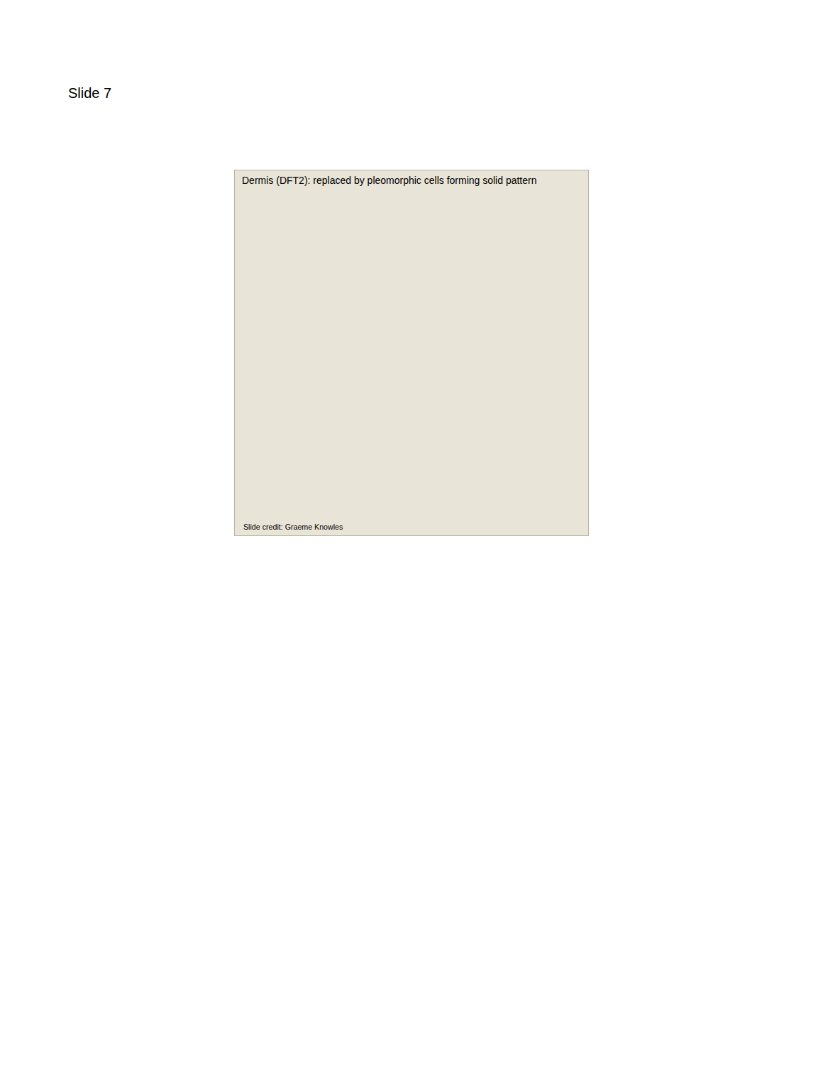Slide 7
Dermis (DFT2): replaced by pleomorphic cells forming solid pattern
Slide credit: Graeme Knowles